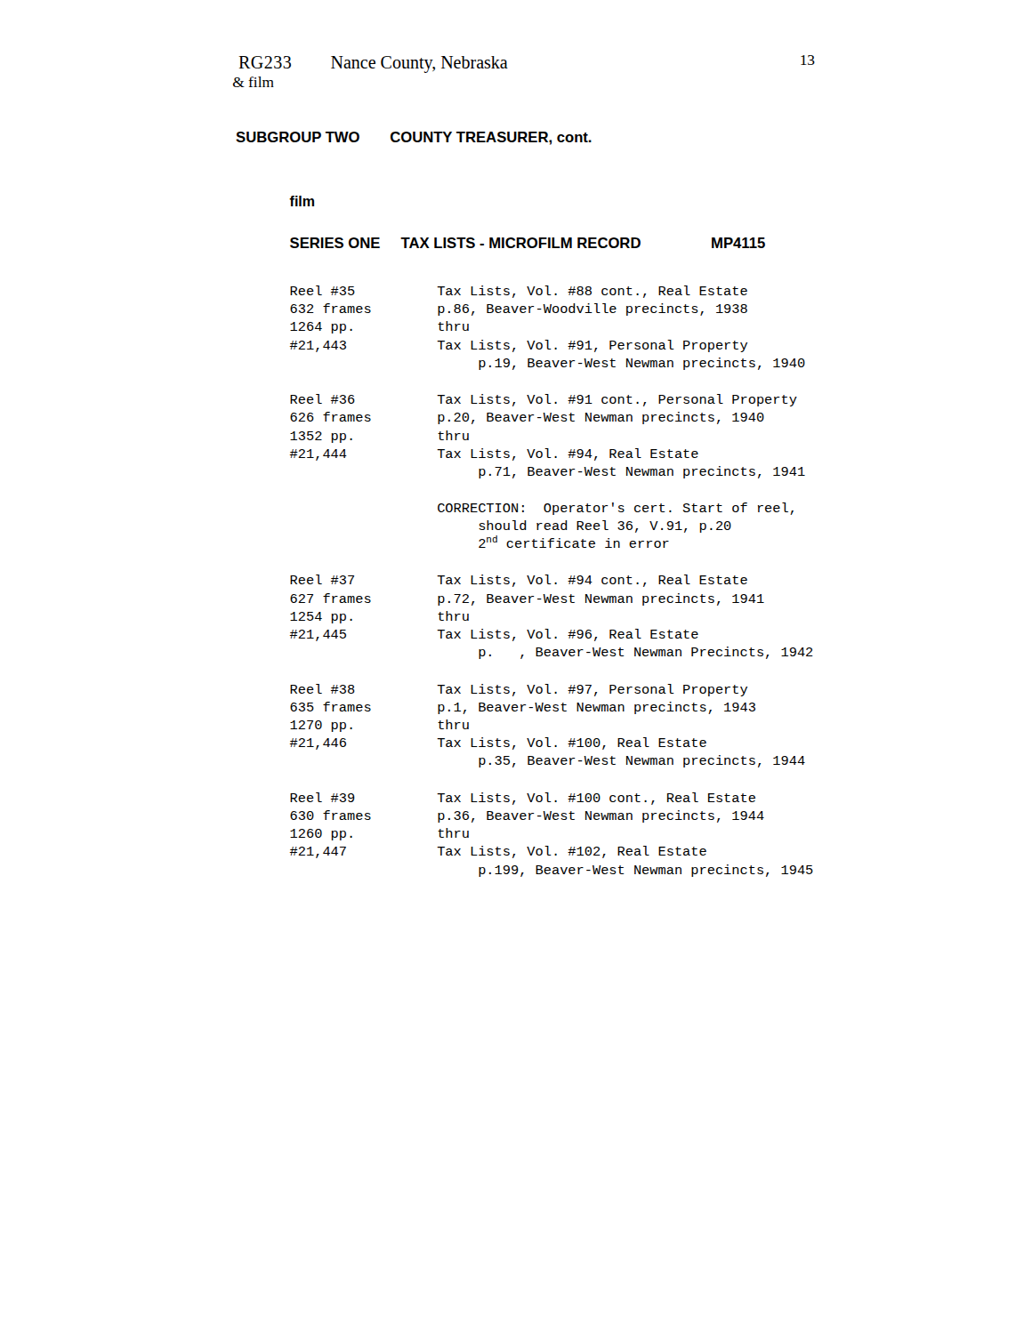13
RG233 Nance County, Nebraska
& film
SUBGROUP TWOCOUNTY TREASURER, cont.
film
SERIES ONE TAX LISTS - MICROFILM RECORD MP4115
Reel #35 Tax Lists, Vol. #88 cont., Real Estate 632 frames p.86, Beaver-Woodville precincts, 1938 1264 pp. thru #21,443 Tax Lists, Vol. #91, Personal Property p.19, Beaver-West Newman precincts, 1940
Reel #36 Tax Lists, Vol. #91 cont., Personal Property 626 frames p.20, Beaver-West Newman precincts, 1940 1352 pp. thru #21,444 Tax Lists, Vol. #94, Real Estate p.71, Beaver-West Newman precincts, 1941 CORRECTION: Operator's cert. Start of reel, should read Reel 36, V.91, p.20 2nd certificate in error
Reel #37 Tax Lists, Vol. #94 cont., Real Estate 627 frames p.72, Beaver-West Newman precincts, 1941 1254 pp. thru #21,445 Tax Lists, Vol. #96, Real Estate p. , Beaver-West Newman Precincts, 1942
Reel #38 Tax Lists, Vol. #97, Personal Property 635 frames p.1, Beaver-West Newman precincts, 1943 1270 pp. thru #21,446 Tax Lists, Vol. #100, Real Estate p.35, Beaver-West Newman precincts, 1944
Reel #39 Tax Lists, Vol. #100 cont., Real Estate 630 frames p.36, Beaver-West Newman precincts, 1944 1260 pp. thru #21,447 Tax Lists, Vol. #102, Real Estate p.199, Beaver-West Newman precincts, 1945